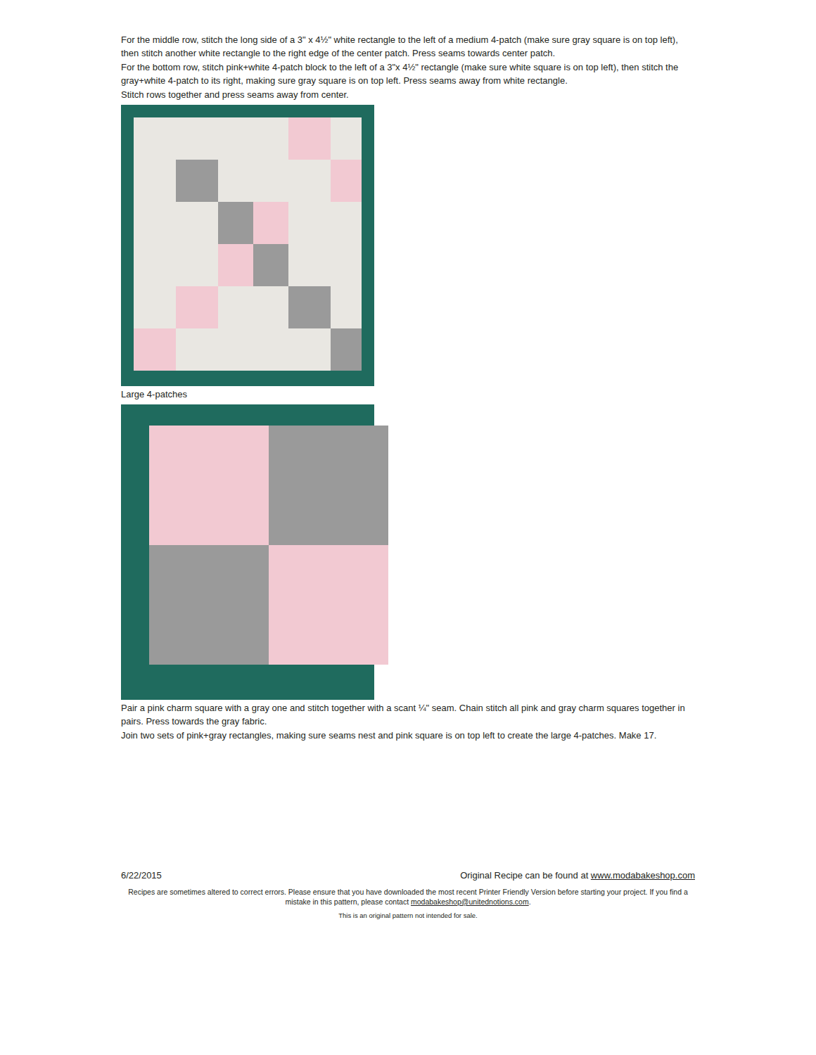For the middle row, stitch the long side of a 3" x 4½" white rectangle to the left of a medium 4-patch (make sure gray square is on top left), then stitch another white rectangle to the right edge of the center patch. Press seams towards center patch.
For the bottom row, stitch pink+white 4-patch block to the left of a 3"x 4½" rectangle (make sure white square is on top left), then stitch the gray+white 4-patch to its right, making sure gray square is on top left. Press seams away from white rectangle.
Stitch rows together and press seams away from center.
Large 4-patches
Pair a pink charm square with a gray one and stitch together with a scant ¼" seam. Chain stitch all pink and gray charm squares together in pairs. Press towards the gray fabric.
Join two sets of pink+gray rectangles, making sure seams nest and pink square is on top left to create the large 4-patches. Make 17.
6/22/2015 Original Recipe can be found at www.modabakeshop.com
Recipes are sometimes altered to correct errors. Please ensure that you have downloaded the most recent Printer Friendly Version before starting your project. If you find a mistake in this pattern, please contact modabakeshop@unitednotions.com.
This is an original pattern not intended for sale.